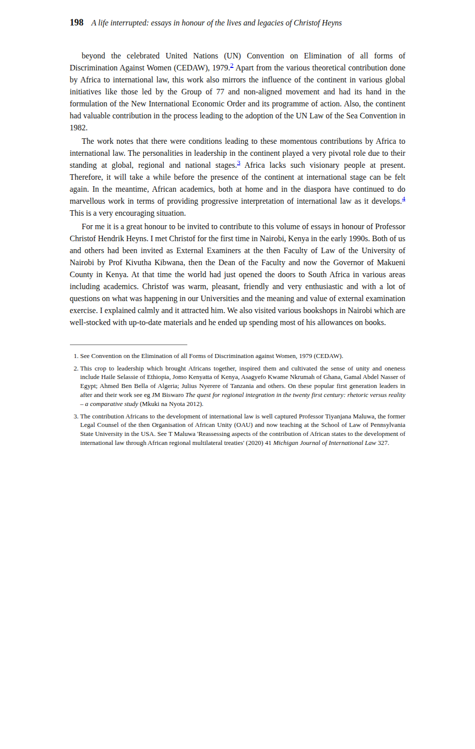198 A life interrupted: essays in honour of the lives and legacies of Christof Heyns
beyond the celebrated United Nations (UN) Convention on Elimination of all forms of Discrimination Against Women (CEDAW), 1979.2 Apart from the various theoretical contribution done by Africa to international law, this work also mirrors the influence of the continent in various global initiatives like those led by the Group of 77 and non-aligned movement and had its hand in the formulation of the New International Economic Order and its programme of action. Also, the continent had valuable contribution in the process leading to the adoption of the UN Law of the Sea Convention in 1982.
The work notes that there were conditions leading to these momentous contributions by Africa to international law. The personalities in leadership in the continent played a very pivotal role due to their standing at global, regional and national stages.3 Africa lacks such visionary people at present. Therefore, it will take a while before the presence of the continent at international stage can be felt again. In the meantime, African academics, both at home and in the diaspora have continued to do marvellous work in terms of providing progressive interpretation of international law as it develops.4 This is a very encouraging situation.
For me it is a great honour to be invited to contribute to this volume of essays in honour of Professor Christof Hendrik Heyns. I met Christof for the first time in Nairobi, Kenya in the early 1990s. Both of us and others had been invited as External Examiners at the then Faculty of Law of the University of Nairobi by Prof Kivutha Kibwana, then the Dean of the Faculty and now the Governor of Makueni County in Kenya. At that time the world had just opened the doors to South Africa in various areas including academics. Christof was warm, pleasant, friendly and very enthusiastic and with a lot of questions on what was happening in our Universities and the meaning and value of external examination exercise. I explained calmly and it attracted him. We also visited various bookshops in Nairobi which are well-stocked with up-to-date materials and he ended up spending most of his allowances on books.
See Convention on the Elimination of all Forms of Discrimination against Women, 1979 (CEDAW).
This crop to leadership which brought Africans together, inspired them and cultivated the sense of unity and oneness include Haile Selassie of Ethiopia, Jomo Kenyatta of Kenya, Asagyefo Kwame Nkrumah of Ghana, Gamal Abdel Nasser of Egypt; Ahmed Ben Bella of Algeria; Julius Nyerere of Tanzania and others. On these popular first generation leaders in after and their work see eg JM Biswaro The quest for regional integration in the twenty first century: rhetoric versus reality – a comparative study (Mkuki na Nyota 2012).
The contribution Africans to the development of international law is well captured Professor Tiyanjana Maluwa, the former Legal Counsel of the then Organisation of African Unity (OAU) and now teaching at the School of Law of Pennsylvania State University in the USA. See T Maluwa 'Reassessing aspects of the contribution of African states to the development of international law through African regional multilateral treaties' (2020) 41 Michigan Journal of International Law 327.